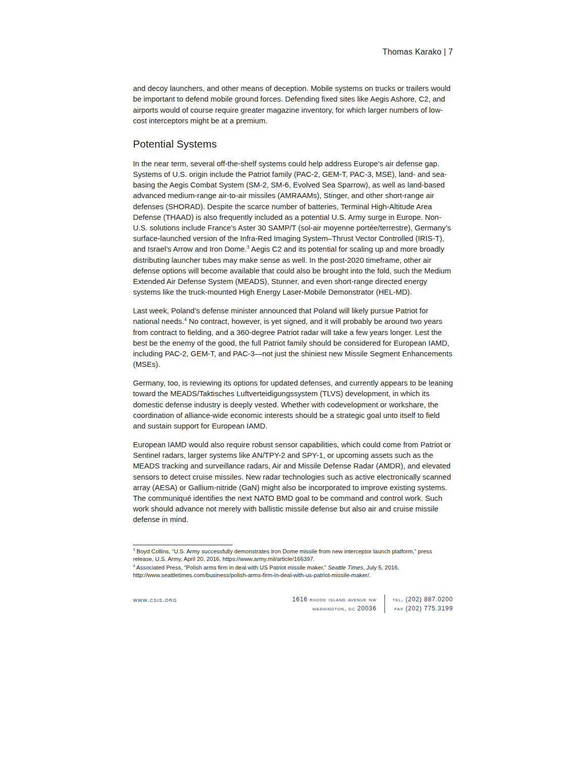Thomas Karako | 7
and decoy launchers, and other means of deception. Mobile systems on trucks or trailers would be important to defend mobile ground forces. Defending fixed sites like Aegis Ashore, C2, and airports would of course require greater magazine inventory, for which larger numbers of low-cost interceptors might be at a premium.
Potential Systems
In the near term, several off-the-shelf systems could help address Europe’s air defense gap. Systems of U.S. origin include the Patriot family (PAC-2, GEM-T, PAC-3, MSE), land- and sea-basing the Aegis Combat System (SM-2, SM-6, Evolved Sea Sparrow), as well as land-based advanced medium-range air-to-air missiles (AMRAAMs), Stinger, and other short-range air defenses (SHORAD). Despite the scarce number of batteries, Terminal High-Altitude Area Defense (THAAD) is also frequently included as a potential U.S. Army surge in Europe. Non-U.S. solutions include France’s Aster 30 SAMP/T (sol-air moyenne portée/terrestre), Germany’s surface-launched version of the Infra-Red Imaging System–Thrust Vector Controlled (IRIS-T), and Israel’s Arrow and Iron Dome.3 Aegis C2 and its potential for scaling up and more broadly distributing launcher tubes may make sense as well. In the post-2020 timeframe, other air defense options will become available that could also be brought into the fold, such the Medium Extended Air Defense System (MEADS), Stunner, and even short-range directed energy systems like the truck-mounted High Energy Laser-Mobile Demonstrator (HEL-MD).
Last week, Poland’s defense minister announced that Poland will likely pursue Patriot for national needs.4 No contract, however, is yet signed, and it will probably be around two years from contract to fielding, and a 360-degree Patriot radar will take a few years longer. Lest the best be the enemy of the good, the full Patriot family should be considered for European IAMD, including PAC-2, GEM-T, and PAC-3—not just the shiniest new Missile Segment Enhancements (MSEs).
Germany, too, is reviewing its options for updated defenses, and currently appears to be leaning toward the MEADS/Taktisches Luftverteidigungssystem (TLVS) development, in which its domestic defense industry is deeply vested. Whether with codevelopment or workshare, the coordination of alliance-wide economic interests should be a strategic goal unto itself to field and sustain support for European IAMD.
European IAMD would also require robust sensor capabilities, which could come from Patriot or Sentinel radars, larger systems like AN/TPY-2 and SPY-1, or upcoming assets such as the MEADS tracking and surveillance radars, Air and Missile Defense Radar (AMDR), and elevated sensors to detect cruise missiles. New radar technologies such as active electronically scanned array (AESA) or Gallium-nitride (GaN) might also be incorporated to improve existing systems. The communiqué identifies the next NATO BMD goal to be command and control work. Such work should advance not merely with ballistic missile defense but also air and cruise missile defense in mind.
3 Boyd Collins, “U.S. Army successfully demonstrates Iron Dome missile from new interceptor launch platform,” press release, U.S. Army, April 20, 2016, https://www.army.mil/article/166397.
4 Associated Press, “Polish arms firm in deal with US Patriot missile maker,” Seattle Times, July 5, 2016, http://www.seattletimes.com/business/polish-arms-firm-in-deal-with-us-patriot-missile-maker/.
www.csis.org
1616 Rhode Island Avenue NW
Washington, DC 20036
Tel. (202) 887.0200
Fax (202) 775.3199